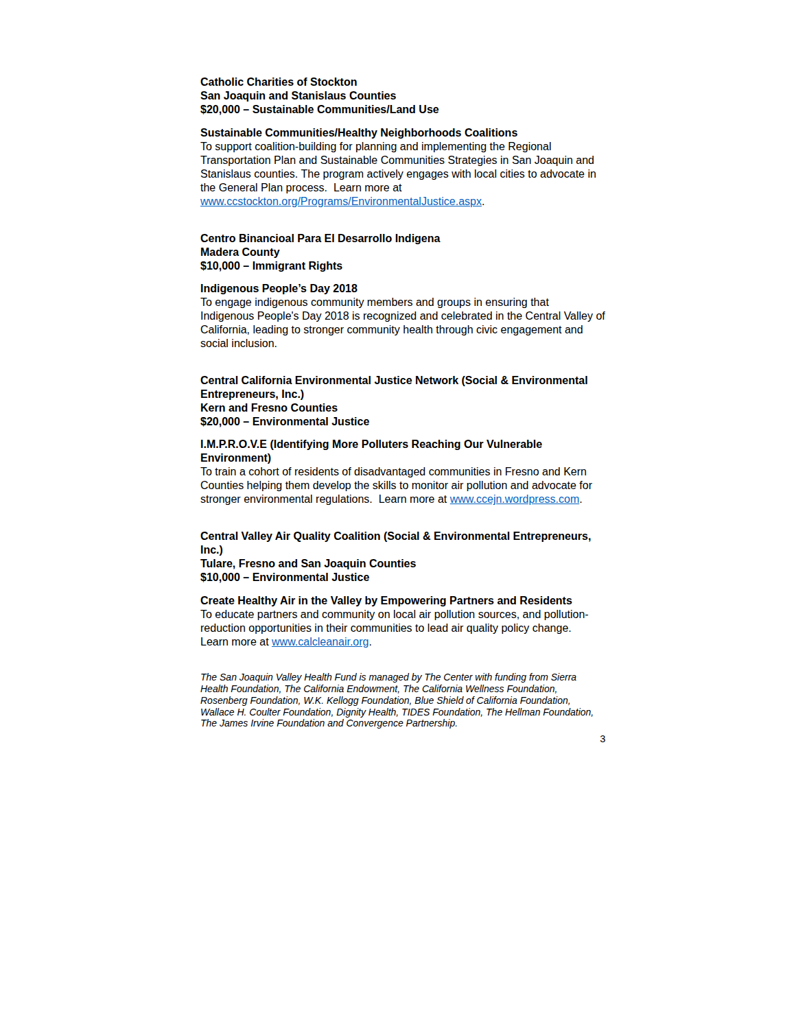Catholic Charities of Stockton
San Joaquin and Stanislaus Counties
$20,000 – Sustainable Communities/Land Use
Sustainable Communities/Healthy Neighborhoods Coalitions
To support coalition-building for planning and implementing the Regional Transportation Plan and Sustainable Communities Strategies in San Joaquin and Stanislaus counties. The program actively engages with local cities to advocate in the General Plan process. Learn more at www.ccstockton.org/Programs/EnvironmentalJustice.aspx.
Centro Binancioal Para El Desarrollo Indigena
Madera County
$10,000 – Immigrant Rights
Indigenous People’s Day 2018
To engage indigenous community members and groups in ensuring that Indigenous People's Day 2018 is recognized and celebrated in the Central Valley of California, leading to stronger community health through civic engagement and social inclusion.
Central California Environmental Justice Network (Social & Environmental Entrepreneurs, Inc.)
Kern and Fresno Counties
$20,000 – Environmental Justice
I.M.P.R.O.V.E (Identifying More Polluters Reaching Our Vulnerable Environment)
To train a cohort of residents of disadvantaged communities in Fresno and Kern Counties helping them develop the skills to monitor air pollution and advocate for stronger environmental regulations. Learn more at www.ccejn.wordpress.com.
Central Valley Air Quality Coalition (Social & Environmental Entrepreneurs, Inc.)
Tulare, Fresno and San Joaquin Counties
$10,000 – Environmental Justice
Create Healthy Air in the Valley by Empowering Partners and Residents
To educate partners and community on local air pollution sources, and pollution-reduction opportunities in their communities to lead air quality policy change. Learn more at www.calcleanair.org.
The San Joaquin Valley Health Fund is managed by The Center with funding from Sierra Health Foundation, The California Endowment, The California Wellness Foundation, Rosenberg Foundation, W.K. Kellogg Foundation, Blue Shield of California Foundation, Wallace H. Coulter Foundation, Dignity Health, TIDES Foundation, The Hellman Foundation, The James Irvine Foundation and Convergence Partnership.
3